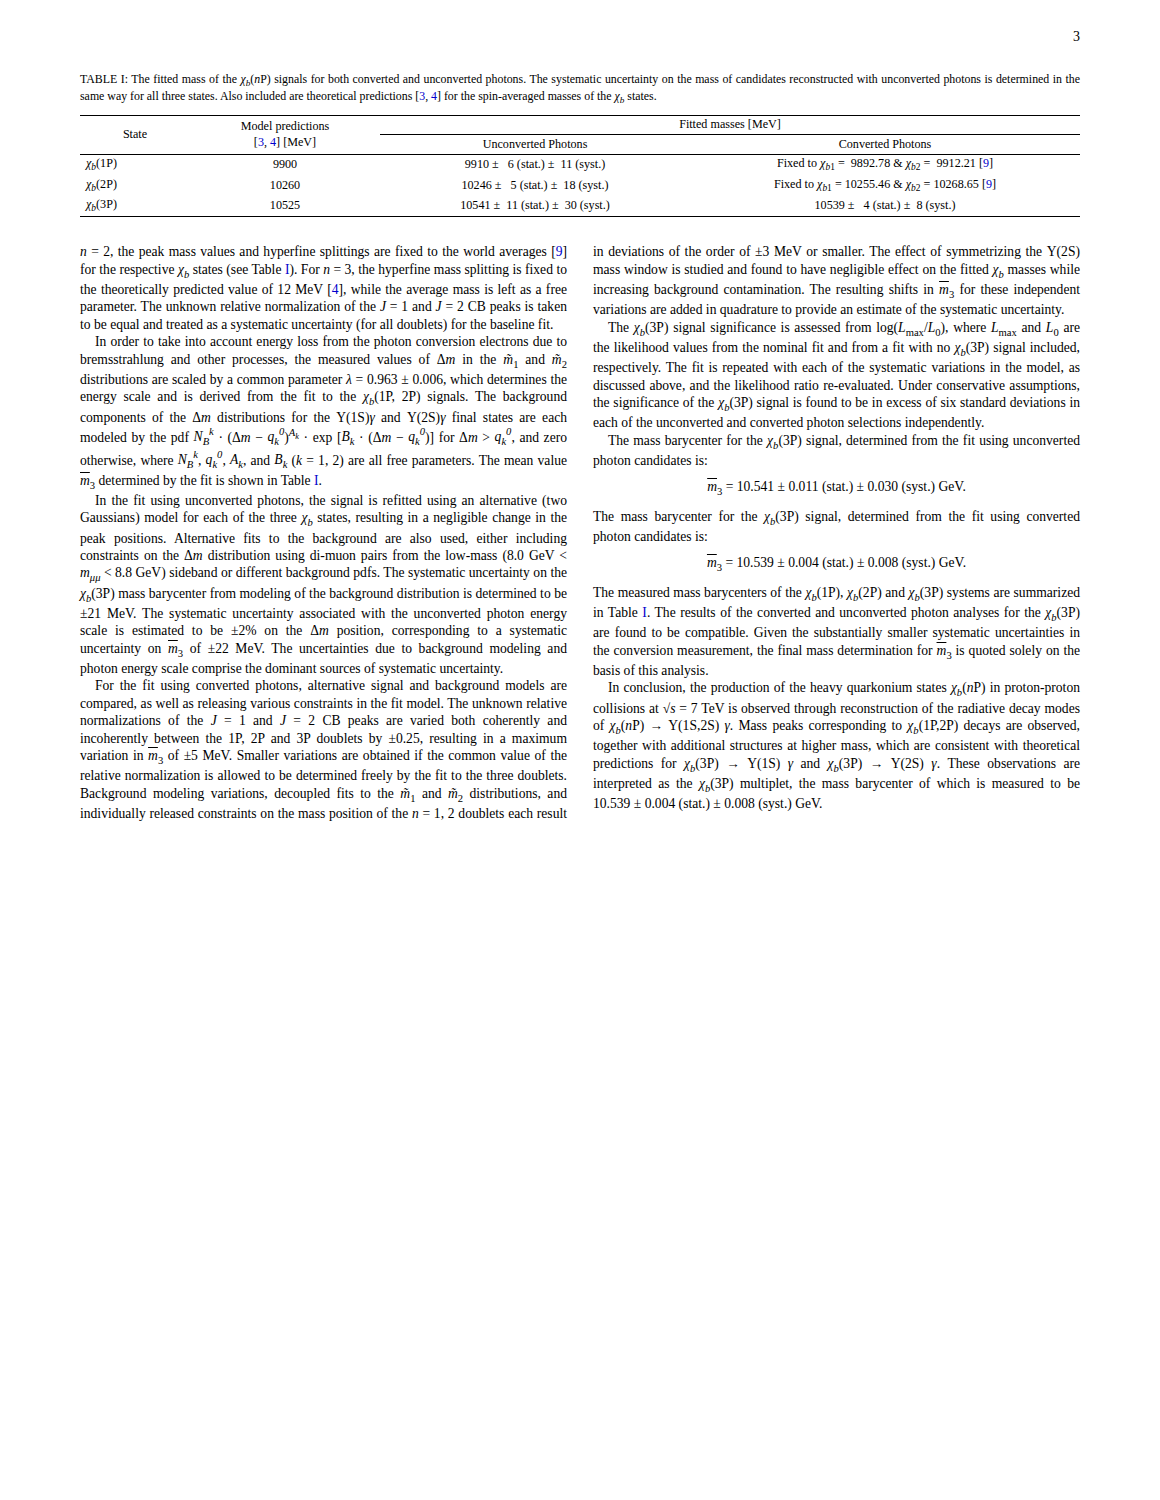3
TABLE I: The fitted mass of the χb(n P) signals for both converted and unconverted photons. The systematic uncertainty on the mass of candidates reconstructed with unconverted photons is determined in the same way for all three states. Also included are theoretical predictions [3, 4] for the spin-averaged masses of the χb states.
| State | Model predictions [ 3 , 4 ] [MeV] | Fitted masses [MeV] |
| Unconverted Photons | Converted Photons |
| χ b (1P) | 9900 | 9910 ± 6 (stat.) ± 11 (syst.) | Fixed to χ b 1 = 9892.78 & χ b 2 = 9912.21 [ 9 ] |
| χ b (2P) | 10260 | 10246 ± 5 (stat.) ± 18 (syst.) | Fixed to χ b 1 = 10255.46 & χ b 2 = 10268.65 [ 9 ] |
| χ b (3P) | 10525 | 10541 ± 11 (stat.) ± 30 (syst.) | 10539 ± 4 (stat.) ± 8 (syst.) |
n = 2, the peak mass values and hyperfine splittings are fixed to the world averages [9] for the respective χb states (see Table I). For n = 3, the hyperfine mass splitting is fixed to the theoretically predicted value of 12 MeV [4], while the average mass is left as a free parameter. The unknown relative normalization of the J = 1 and J = 2 CB peaks is taken to be equal and treated as a systematic uncertainty (for all doublets) for the baseline fit.
In order to take into account energy loss from the photon conversion electrons due to bremsstrahlung and other processes, the measured values of Δm in the m̃1 and m̃2 distributions are scaled by a common parameter λ = 0.963 ± 0.006, which determines the energy scale and is derived from the fit to the χb(1P, 2P) signals. The background components of the Δm distributions for the Υ(1S)γ and Υ(2S)γ final states are each modeled by the pdf NBk · (Δm − qk 0)Ak · exp [Bk · (Δm − qk 0)] for Δm > qk 0, and zero otherwise, where NBk, qk 0, Ak, and Bk (k = 1, 2) are all free parameters. The mean value m 3 determined by the fit is shown in Table I.
In the fit using unconverted photons, the signal is refitted using an alternative (two Gaussians) model for each of the three χb states, resulting in a negligible change in the peak positions. Alternative fits to the background are also used, either including constraints on the Δm distribution using di-muon pairs from the low-mass (8.0 GeV < mμμ < 8.8 GeV) sideband or different background pdfs. The systematic uncertainty on the χb(3P) mass barycenter from modeling of the background distribution is determined to be ±21 MeV. The systematic uncertainty associated with the unconverted photon energy scale is estimated to be ±2% on the Δm position, corresponding to a systematic uncertainty on m 3 of ±22 MeV. The uncertainties due to background modeling and photon energy scale comprise the dominant sources of systematic uncertainty.
For the fit using converted photons, alternative signal and background models are compared, as well as releasing various constraints in the fit model. The unknown relative normalizations of the J = 1 and J = 2 CB peaks are varied both coherently and incoherently between the 1P, 2P and 3P doublets by ±0.25, resulting in a maximum variation in m 3 of ±5 MeV. Smaller variations are obtained if the common value of the relative normalization is allowed to be determined freely by the fit to the three doublets. Background modeling variations, decoupled fits to the m̃1 and m̃2 distributions, and individually released constraints on the mass position of the n = 1, 2 doublets each result in deviations of the order of ±3 MeV or smaller. The effect of symmetrizing the Υ(2S) mass window is studied and found to have negligible effect on the fitted χb masses while increasing background contamination. The resulting shifts in m 3 for these independent variations are added in quadrature to provide an estimate of the systematic uncertainty.
The χb(3P) signal significance is assessed from log(Lmax/L 0), where Lmax and L 0 are the likelihood values from the nominal fit and from a fit with no χb(3P) signal included, respectively. The fit is repeated with each of the systematic variations in the model, as discussed above, and the likelihood ratio re-evaluated. Under conservative assumptions, the significance of the χb(3P) signal is found to be in excess of six standard deviations in each of the unconverted and converted photon selections independently.
The mass barycenter for the χb(3P) signal, determined from the fit using unconverted photon candidates is:
m 3 = 10.541 ± 0.011 (stat.) ± 0.030 (syst.) GeV.
The mass barycenter for the χb(3P) signal, determined from the fit using converted photon candidates is:
m 3 = 10.539 ± 0.004 (stat.) ± 0.008 (syst.) GeV.
The measured mass barycenters of the χb(1P), χb(2P) and χb(3P) systems are summarized in Table I. The results of the converted and unconverted photon analyses for the χb(3P) are found to be compatible. Given the substantially smaller systematic uncertainties in the conversion measurement, the final mass determination for m 3 is quoted solely on the basis of this analysis.
In conclusion, the production of the heavy quarkonium states χb(n P) in proton-proton collisions at √s = 7 TeV is observed through reconstruction of the radiative decay modes of χb(n P) → Υ(1S,2S) γ. Mass peaks corresponding to χb(1P,2P) decays are observed, together with additional structures at higher mass, which are consistent with theoretical predictions for χb(3P) → Υ(1S) γ and χb(3P) → Υ(2S) γ. These observations are interpreted as the χb(3P) multiplet, the mass barycenter of which is measured to be 10.539 ± 0.004 (stat.) ± 0.008 (syst.) GeV.